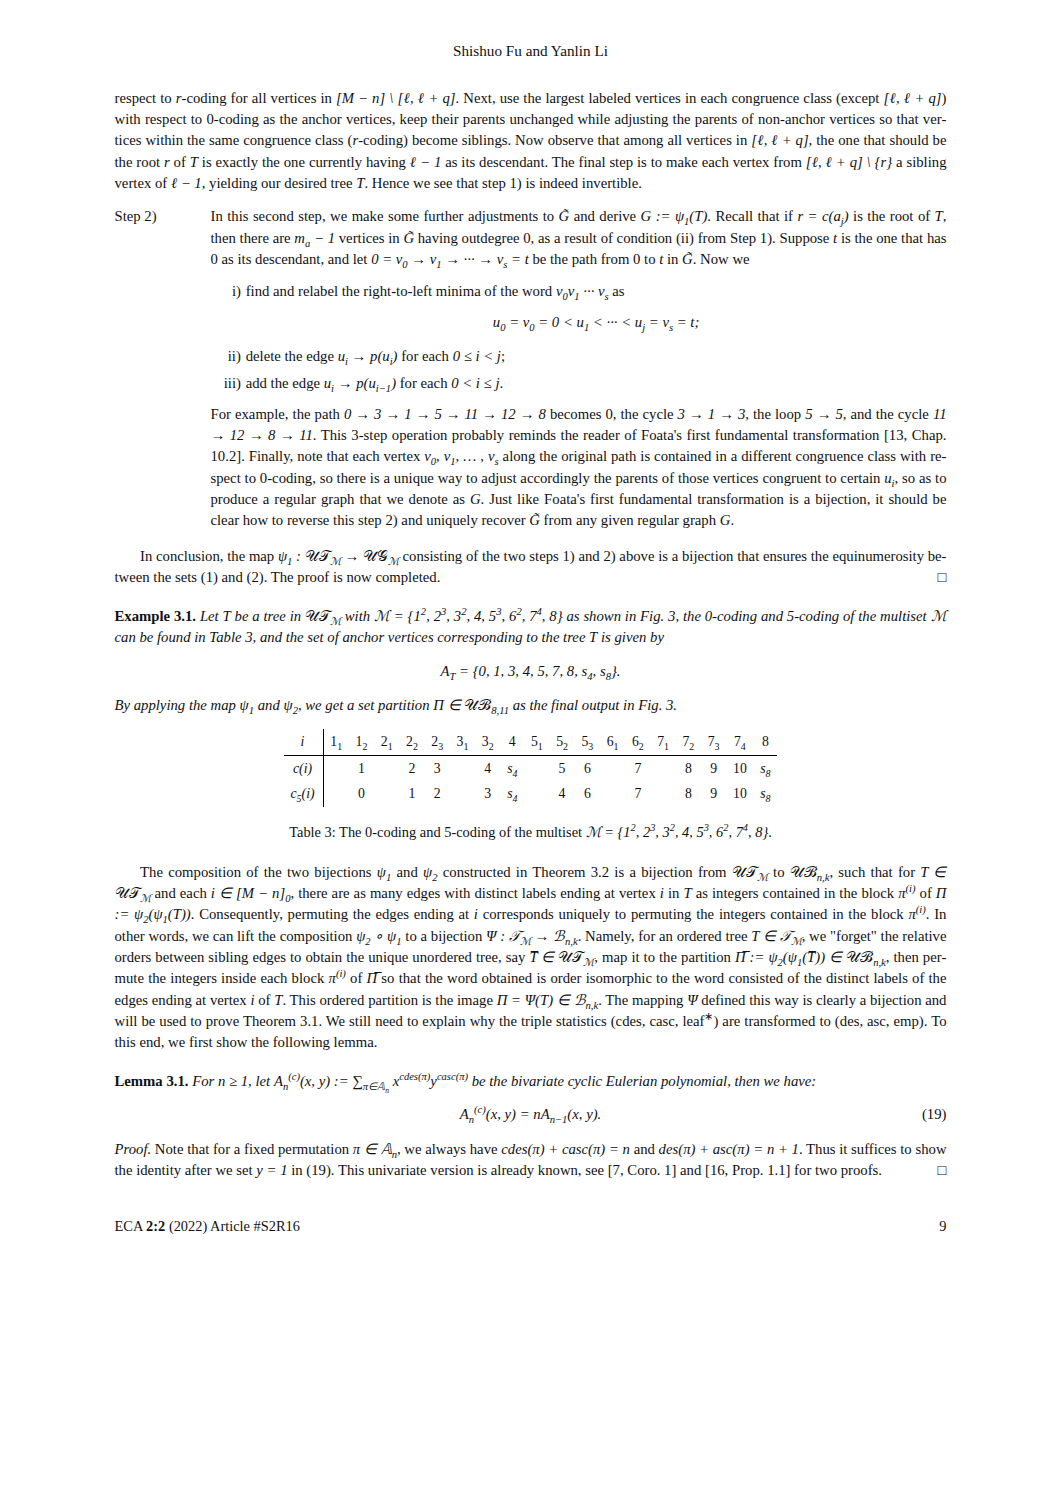Shishuo Fu and Yanlin Li
respect to r-coding for all vertices in [M − n] \ [ℓ, ℓ + q]. Next, use the largest labeled vertices in each congruence class (except [ℓ, ℓ + q]) with respect to 0-coding as the anchor vertices, keep their parents unchanged while adjusting the parents of non-anchor vertices so that vertices within the same congruence class (r-coding) become siblings. Now observe that among all vertices in [ℓ, ℓ + q], the one that should be the root r of T is exactly the one currently having ℓ − 1 as its descendant. The final step is to make each vertex from [ℓ, ℓ + q] \ {r} a sibling vertex of ℓ − 1, yielding our desired tree T. Hence we see that step 1) is indeed invertible.
Step 2)
In this second step, we make some further adjustments to G̃ and derive G := ψ1(T). Recall that if r = c(aj) is the root of T, then there are ma − 1 vertices in G̃ having outdegree 0, as a result of condition (ii) from Step 1). Suppose t is the one that has 0 as its descendant, and let 0 = v0 → v1 → ··· → vs = t be the path from 0 to t in G̃. Now we
i) find and relabel the right-to-left minima of the word v0v1 ··· vs as
u0 = v0 = 0 < u1 < ··· < uj = vs = t;
ii) delete the edge ui → p(ui) for each 0 ≤ i < j;
iii) add the edge ui → p(ui−1) for each 0 < i ≤ j.
For example, the path 0 → 3 → 1 → 5 → 11 → 12 → 8 becomes 0, the cycle 3 → 1 → 3, the loop 5 → 5, and the cycle 11 → 12 → 8 → 11. This 3-step operation probably reminds the reader of Foata's first fundamental transformation [13, Chap. 10.2]. Finally, note that each vertex v0, v1, … , vs along the original path is contained in a different congruence class with respect to 0-coding, so there is a unique way to adjust accordingly the parents of those vertices congruent to certain ui, so as to produce a regular graph that we denote as G. Just like Foata's first fundamental transformation is a bijection, it should be clear how to reverse this step 2) and uniquely recover G̃ from any given regular graph G.
In conclusion, the map ψ1 : 𝒰𝒯ℳ → 𝒰𝒢ℳ consisting of the two steps 1) and 2) above is a bijection that ensures the equinumerosity between the sets (1) and (2). The proof is now completed. □
Example 3.1. Let T be a tree in 𝒰𝒯ℳ with ℳ = {12, 23, 32, 4, 53, 62, 74, 8} as shown in Fig. 3, the 0-coding and 5-coding of the multiset ℳ can be found in Table 3, and the set of anchor vertices corresponding to the tree T is given by
AT = {0, 1, 3, 4, 5, 7, 8, s4, s8}.
By applying the map ψ1 and ψ2, we get a set partition Π ∈ 𝒰ℬ8,11 as the final output in Fig. 3.
| i | 1 1 | 1 2 | 2 1 | 2 2 | 2 3 | 3 1 | 3 2 | 4 | 5 1 | 5 2 | 5 3 | 6 1 | 6 2 | 7 1 | 7 2 | 7 3 | 7 4 | 8 |
| c(i) | | 1 | | 2 | 3 | | 4 | s 4 | | 5 | 6 | | 7 | | 8 | 9 | 10 | s 8 |
| c 5 (i) | | 0 | | 1 | 2 | | 3 | s 4 | | 4 | 6 | | 7 | | 8 | 9 | 10 | s 8 |
Table 3: The 0-coding and 5-coding of the multiset ℳ = {12, 23, 32, 4, 53, 62, 74, 8}.
The composition of the two bijections ψ1 and ψ2 constructed in Theorem 3.2 is a bijection from 𝒰𝒯ℳ to 𝒰ℬn,k, such that for T ∈ 𝒰𝒯ℳ and each i ∈ [M − n]0, there are as many edges with distinct labels ending at vertex i in T as integers contained in the block π(i) of Π := ψ2(ψ1(T)). Consequently, permuting the edges ending at i corresponds uniquely to permuting the integers contained in the block π(i). In other words, we can lift the composition ψ2 ∘ ψ1 to a bijection Ψ : 𝒯ℳ → ℬn,k. Namely, for an ordered tree T ∈ 𝒯ℳ, we "forget" the relative orders between sibling edges to obtain the unique unordered tree, say T̅ ∈ 𝒰𝒯ℳ, map it to the partition Π̅ := ψ2(ψ1(T̅)) ∈ 𝒰ℬn,k, then permute the integers inside each block π(i) of Π̅ so that the word obtained is order isomorphic to the word consisted of the distinct labels of the edges ending at vertex i of T. This ordered partition is the image Π = Ψ(T) ∈ ℬn,k. The mapping Ψ defined this way is clearly a bijection and will be used to prove Theorem 3.1. We still need to explain why the triple statistics (cdes, casc, leaf∗) are transformed to (des, asc, emp). To this end, we first show the following lemma.
Lemma 3.1. For n ≥ 1, let An(c)(x, y) := ∑π∈𝔸n xcdes(π)ycasc(π) be the bivariate cyclic Eulerian polynomial, then we have:
An(c)(x, y) = nAn−1(x, y). (19)
Proof. Note that for a fixed permutation π ∈ 𝔸n, we always have cdes(π) + casc(π) = n and des(π) + asc(π) = n + 1. Thus it suffices to show the identity after we set y = 1 in (19). This univariate version is already known, see [7, Coro. 1] and [16, Prop. 1.1] for two proofs. □
ECA 2:2 (2022) Article #S2R16
9